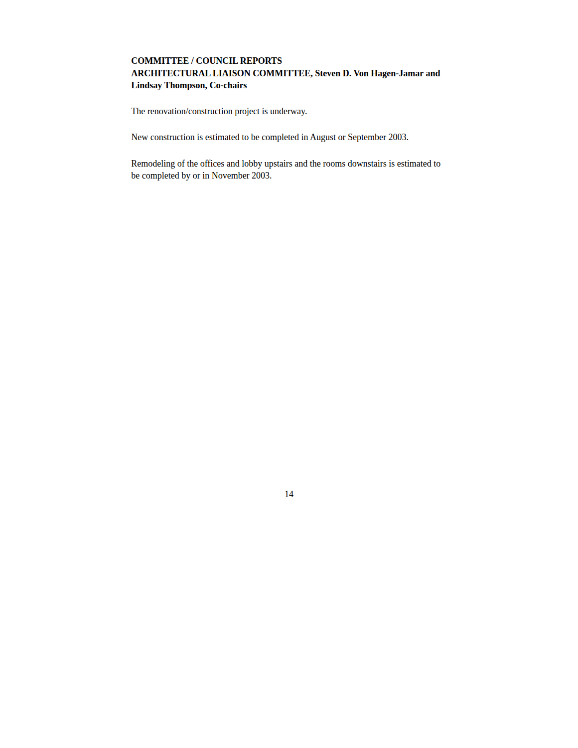COMMITTEE / COUNCIL REPORTS
ARCHITECTURAL LIAISON COMMITTEE, Steven D. Von Hagen-Jamar and Lindsay Thompson, Co-chairs
The renovation/construction project is underway.
New construction is estimated to be completed in August or September 2003.
Remodeling of the offices and lobby upstairs and the rooms downstairs is estimated to be completed by or in November 2003.
14